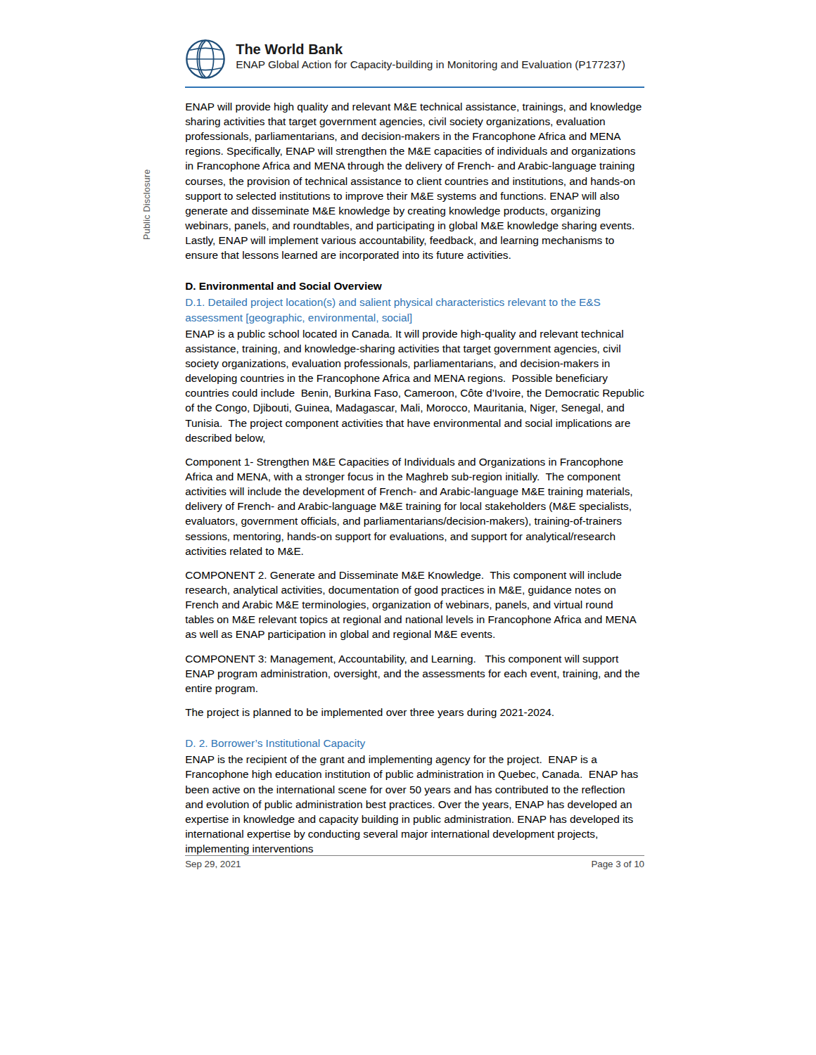The World Bank
ENAP Global Action for Capacity-building in Monitoring and Evaluation (P177237)
Public Disclosure
ENAP will provide high quality and relevant M&E technical assistance, trainings, and knowledge sharing activities that target government agencies, civil society organizations, evaluation professionals, parliamentarians, and decision-makers in the Francophone Africa and MENA regions. Specifically, ENAP will strengthen the M&E capacities of individuals and organizations in Francophone Africa and MENA through the delivery of French- and Arabic-language training courses, the provision of technical assistance to client countries and institutions, and hands-on support to selected institutions to improve their M&E systems and functions. ENAP will also generate and disseminate M&E knowledge by creating knowledge products, organizing webinars, panels, and roundtables, and participating in global M&E knowledge sharing events. Lastly, ENAP will implement various accountability, feedback, and learning mechanisms to ensure that lessons learned are incorporated into its future activities.
D. Environmental and Social Overview
D.1. Detailed project location(s) and salient physical characteristics relevant to the E&S assessment [geographic, environmental, social]
ENAP is a public school located in Canada. It will provide high-quality and relevant technical assistance, training, and knowledge-sharing activities that target government agencies, civil society organizations, evaluation professionals, parliamentarians, and decision-makers in developing countries in the Francophone Africa and MENA regions. Possible beneficiary countries could include Benin, Burkina Faso, Cameroon, Côte d’Ivoire, the Democratic Republic of the Congo, Djibouti, Guinea, Madagascar, Mali, Morocco, Mauritania, Niger, Senegal, and Tunisia. The project component activities that have environmental and social implications are described below,
Component 1- Strengthen M&E Capacities of Individuals and Organizations in Francophone Africa and MENA, with a stronger focus in the Maghreb sub-region initially. The component activities will include the development of French- and Arabic-language M&E training materials, delivery of French- and Arabic-language M&E training for local stakeholders (M&E specialists, evaluators, government officials, and parliamentarians/decision-makers), training-of-trainers sessions, mentoring, hands-on support for evaluations, and support for analytical/research activities related to M&E.
COMPONENT 2. Generate and Disseminate M&E Knowledge. This component will include research, analytical activities, documentation of good practices in M&E, guidance notes on French and Arabic M&E terminologies, organization of webinars, panels, and virtual round tables on M&E relevant topics at regional and national levels in Francophone Africa and MENA as well as ENAP participation in global and regional M&E events.
COMPONENT 3: Management, Accountability, and Learning. This component will support ENAP program administration, oversight, and the assessments for each event, training, and the entire program.
The project is planned to be implemented over three years during 2021-2024.
D. 2. Borrower’s Institutional Capacity
ENAP is the recipient of the grant and implementing agency for the project. ENAP is a Francophone high education institution of public administration in Quebec, Canada. ENAP has been active on the international scene for over 50 years and has contributed to the reflection and evolution of public administration best practices. Over the years, ENAP has developed an expertise in knowledge and capacity building in public administration. ENAP has developed its international expertise by conducting several major international development projects, implementing interventions
Sep 29, 2021 Page 3 of 10